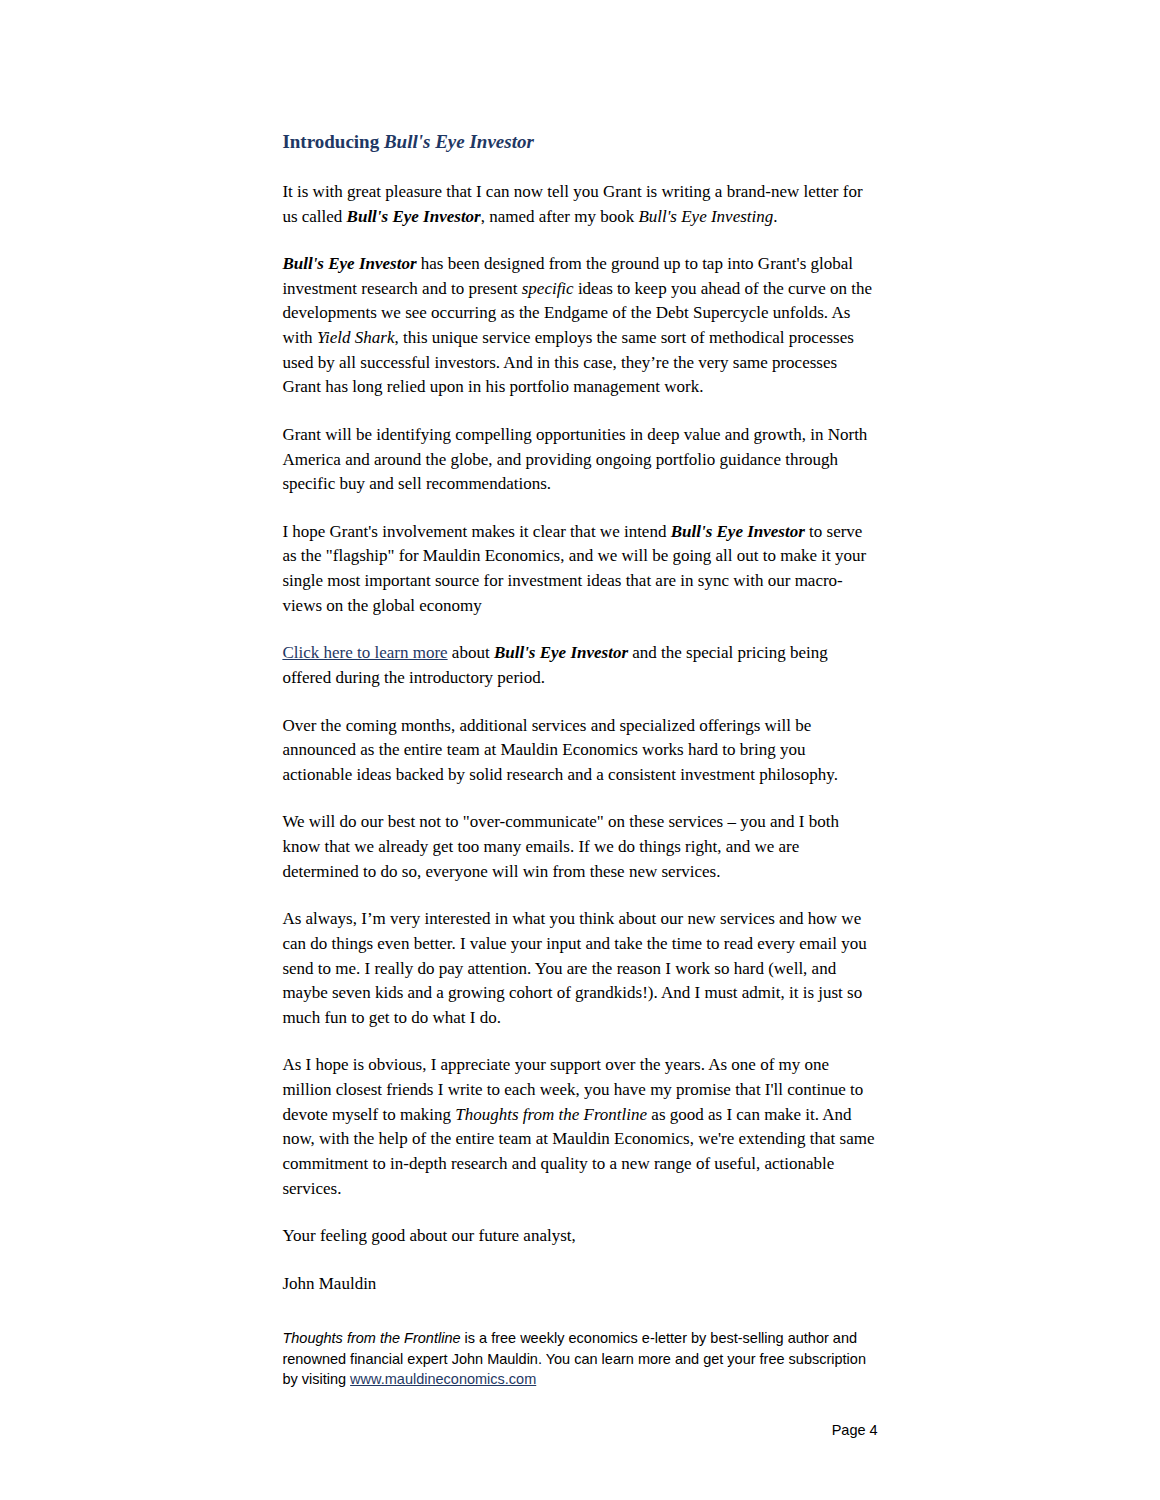Introducing Bull's Eye Investor
It is with great pleasure that I can now tell you Grant is writing a brand-new letter for us called Bull's Eye Investor, named after my book Bull's Eye Investing.
Bull's Eye Investor has been designed from the ground up to tap into Grant's global investment research and to present specific ideas to keep you ahead of the curve on the developments we see occurring as the Endgame of the Debt Supercycle unfolds. As with Yield Shark, this unique service employs the same sort of methodical processes used by all successful investors. And in this case, they’re the very same processes Grant has long relied upon in his portfolio management work.
Grant will be identifying compelling opportunities in deep value and growth, in North America and around the globe, and providing ongoing portfolio guidance through specific buy and sell recommendations.
I hope Grant's involvement makes it clear that we intend Bull's Eye Investor to serve as the "flagship" for Mauldin Economics, and we will be going all out to make it your single most important source for investment ideas that are in sync with our macro-views on the global economy
Click here to learn more about Bull's Eye Investor and the special pricing being offered during the introductory period.
Over the coming months, additional services and specialized offerings will be announced as the entire team at Mauldin Economics works hard to bring you actionable ideas backed by solid research and a consistent investment philosophy.
We will do our best not to "over-communicate" on these services – you and I both know that we already get too many emails. If we do things right, and we are determined to do so, everyone will win from these new services.
As always, I’m very interested in what you think about our new services and how we can do things even better. I value your input and take the time to read every email you send to me. I really do pay attention. You are the reason I work so hard (well, and maybe seven kids and a growing cohort of grandkids!). And I must admit, it is just so much fun to get to do what I do.
As I hope is obvious, I appreciate your support over the years. As one of my one million closest friends I write to each week, you have my promise that I'll continue to devote myself to making Thoughts from the Frontline as good as I can make it. And now, with the help of the entire team at Mauldin Economics, we're extending that same commitment to in-depth research and quality to a new range of useful, actionable services.
Your feeling good about our future analyst,
John Mauldin
Thoughts from the Frontline is a free weekly economics e-letter by best-selling author and renowned financial expert John Mauldin. You can learn more and get your free subscription by visiting www.mauldineconomics.com
Page 4